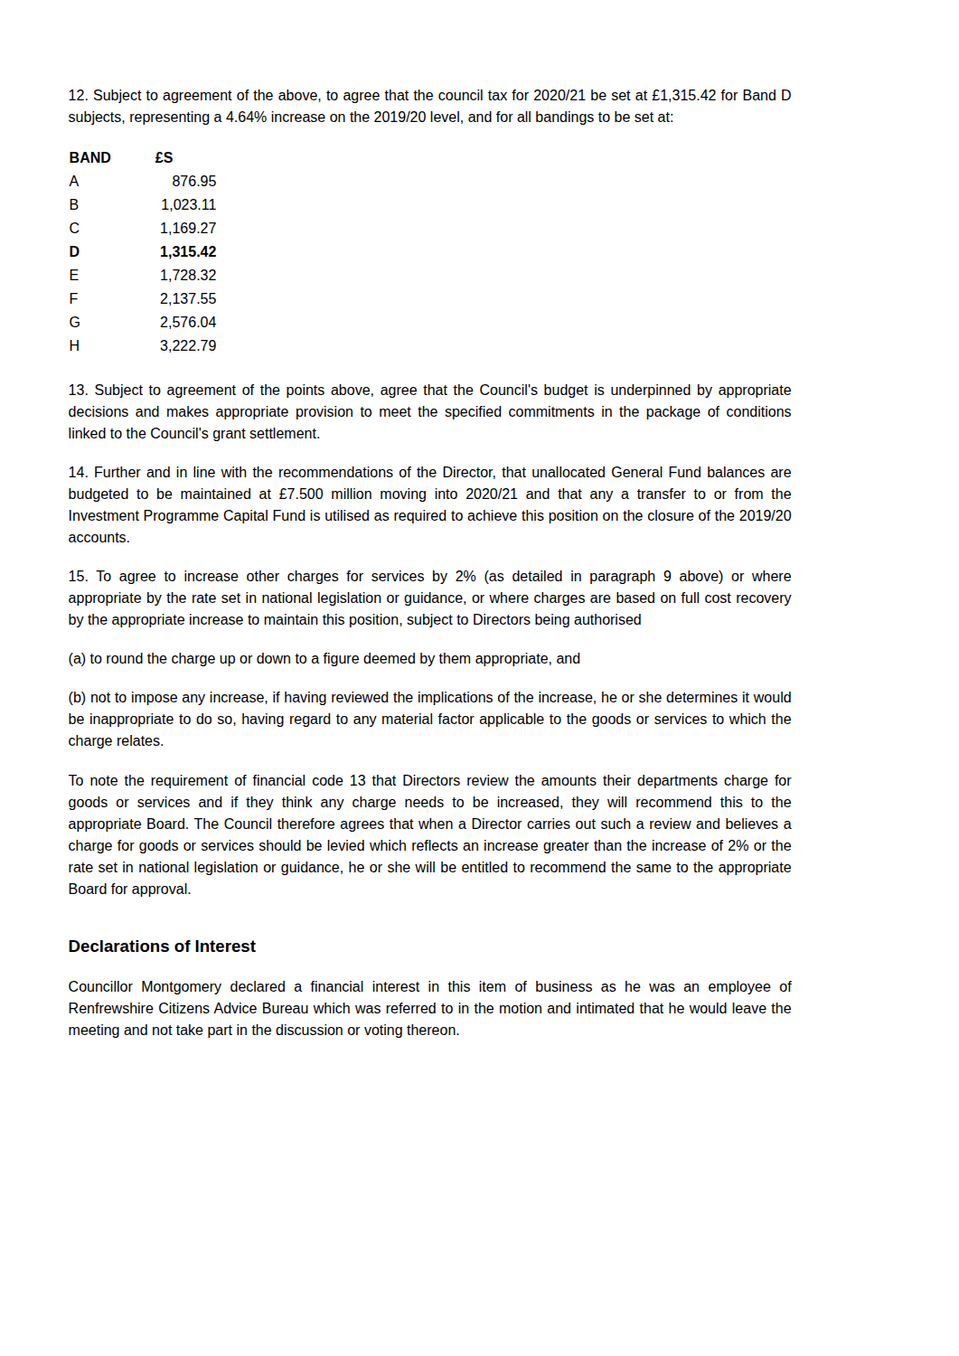12. Subject to agreement of the above, to agree that the council tax for 2020/21 be set at £1,315.42 for Band D subjects, representing a 4.64% increase on the 2019/20 level, and for all bandings to be set at:
| BAND | £S |
| --- | --- |
| A | 876.95 |
| B | 1,023.11 |
| C | 1,169.27 |
| D | 1,315.42 |
| E | 1,728.32 |
| F | 2,137.55 |
| G | 2,576.04 |
| H | 3,222.79 |
13. Subject to agreement of the points above, agree that the Council's budget is underpinned by appropriate decisions and makes appropriate provision to meet the specified commitments in the package of conditions linked to the Council's grant settlement.
14. Further and in line with the recommendations of the Director, that unallocated General Fund balances are budgeted to be maintained at £7.500 million moving into 2020/21 and that any a transfer to or from the Investment Programme Capital Fund is utilised as required to achieve this position on the closure of the 2019/20 accounts.
15. To agree to increase other charges for services by 2% (as detailed in paragraph 9 above) or where appropriate by the rate set in national legislation or guidance, or where charges are based on full cost recovery by the appropriate increase to maintain this position, subject to Directors being authorised
(a) to round the charge up or down to a figure deemed by them appropriate, and
(b) not to impose any increase, if having reviewed the implications of the increase, he or she determines it would be inappropriate to do so, having regard to any material factor applicable to the goods or services to which the charge relates.
To note the requirement of financial code 13 that Directors review the amounts their departments charge for goods or services and if they think any charge needs to be increased, they will recommend this to the appropriate Board. The Council therefore agrees that when a Director carries out such a review and believes a charge for goods or services should be levied which reflects an increase greater than the increase of 2% or the rate set in national legislation or guidance, he or she will be entitled to recommend the same to the appropriate Board for approval.
Declarations of Interest
Councillor Montgomery declared a financial interest in this item of business as he was an employee of Renfrewshire Citizens Advice Bureau which was referred to in the motion and intimated that he would leave the meeting and not take part in the discussion or voting thereon.